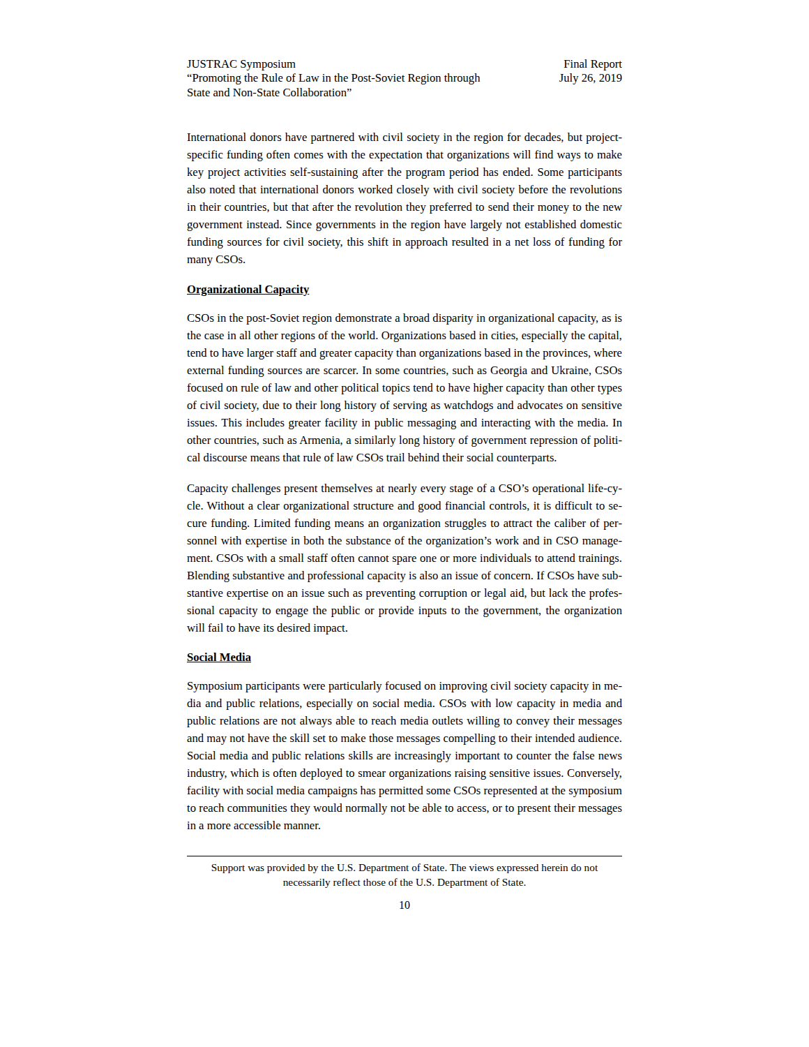JUSTRAC Symposium
“Promoting the Rule of Law in the Post-Soviet Region through
State and Non-State Collaboration”
Final Report
July 26, 2019
International donors have partnered with civil society in the region for decades, but project-specific funding often comes with the expectation that organizations will find ways to make key project activities self-sustaining after the program period has ended. Some participants also noted that international donors worked closely with civil society before the revolutions in their countries, but that after the revolution they preferred to send their money to the new government instead. Since governments in the region have largely not established domestic funding sources for civil society, this shift in approach resulted in a net loss of funding for many CSOs.
Organizational Capacity
CSOs in the post-Soviet region demonstrate a broad disparity in organizational capacity, as is the case in all other regions of the world. Organizations based in cities, especially the capital, tend to have larger staff and greater capacity than organizations based in the provinces, where external funding sources are scarcer. In some countries, such as Georgia and Ukraine, CSOs focused on rule of law and other political topics tend to have higher capacity than other types of civil society, due to their long history of serving as watchdogs and advocates on sensitive issues. This includes greater facility in public messaging and interacting with the media. In other countries, such as Armenia, a similarly long history of government repression of political discourse means that rule of law CSOs trail behind their social counterparts.
Capacity challenges present themselves at nearly every stage of a CSO’s operational life-cycle. Without a clear organizational structure and good financial controls, it is difficult to secure funding. Limited funding means an organization struggles to attract the caliber of personnel with expertise in both the substance of the organization’s work and in CSO management. CSOs with a small staff often cannot spare one or more individuals to attend trainings. Blending substantive and professional capacity is also an issue of concern. If CSOs have substantive expertise on an issue such as preventing corruption or legal aid, but lack the professional capacity to engage the public or provide inputs to the government, the organization will fail to have its desired impact.
Social Media
Symposium participants were particularly focused on improving civil society capacity in media and public relations, especially on social media. CSOs with low capacity in media and public relations are not always able to reach media outlets willing to convey their messages and may not have the skill set to make those messages compelling to their intended audience. Social media and public relations skills are increasingly important to counter the false news industry, which is often deployed to smear organizations raising sensitive issues. Conversely, facility with social media campaigns has permitted some CSOs represented at the symposium to reach communities they would normally not be able to access, or to present their messages in a more accessible manner.
Support was provided by the U.S. Department of State. The views expressed herein do not necessarily reflect those of the U.S. Department of State.
10